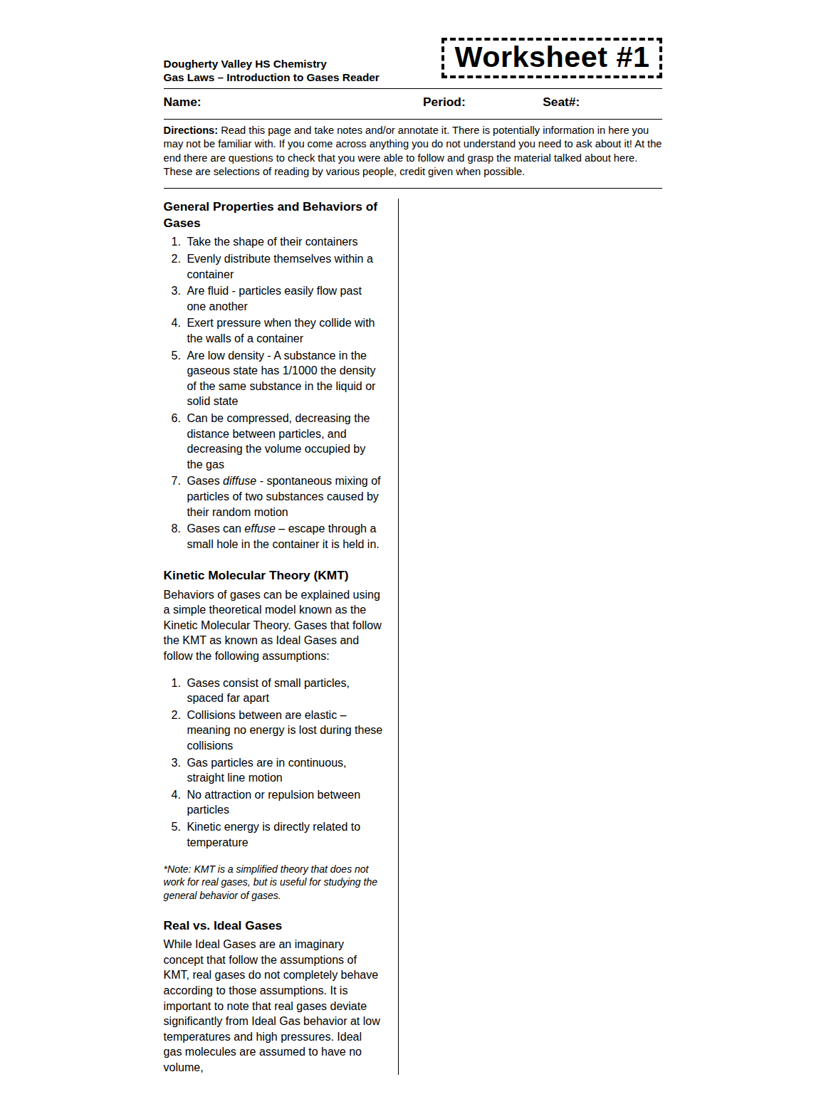Dougherty Valley HS Chemistry
Gas Laws – Introduction to Gases Reader
Worksheet #1
Name:
Period:
Seat#:
Directions: Read this page and take notes and/or annotate it. There is potentially information in here you may not be familiar with. If you come across anything you do not understand you need to ask about it! At the end there are questions to check that you were able to follow and grasp the material talked about here. These are selections of reading by various people, credit given when possible.
General Properties and Behaviors of Gases
Take the shape of their containers
Evenly distribute themselves within a container
Are fluid - particles easily flow past one another
Exert pressure when they collide with the walls of a container
Are low density - A substance in the gaseous state has 1/1000 the density of the same substance in the liquid or solid state
Can be compressed, decreasing the distance between particles, and decreasing the volume occupied by the gas
Gases diffuse - spontaneous mixing of particles of two substances caused by their random motion
Gases can effuse – escape through a small hole in the container it is held in.
Kinetic Molecular Theory (KMT)
Behaviors of gases can be explained using a simple theoretical model known as the Kinetic Molecular Theory. Gases that follow the KMT as known as Ideal Gases and follow the following assumptions:
Gases consist of small particles, spaced far apart
Collisions between are elastic – meaning no energy is lost during these collisions
Gas particles are in continuous, straight line motion
No attraction or repulsion between particles
Kinetic energy is directly related to temperature
*Note: KMT is a simplified theory that does not work for real gases, but is useful for studying the general behavior of gases.
Real vs. Ideal Gases
While Ideal Gases are an imaginary concept that follow the assumptions of KMT, real gases do not completely behave according to those assumptions. It is important to note that real gases deviate significantly from Ideal Gas behavior at low temperatures and high pressures. Ideal gas molecules are assumed to have no volume,